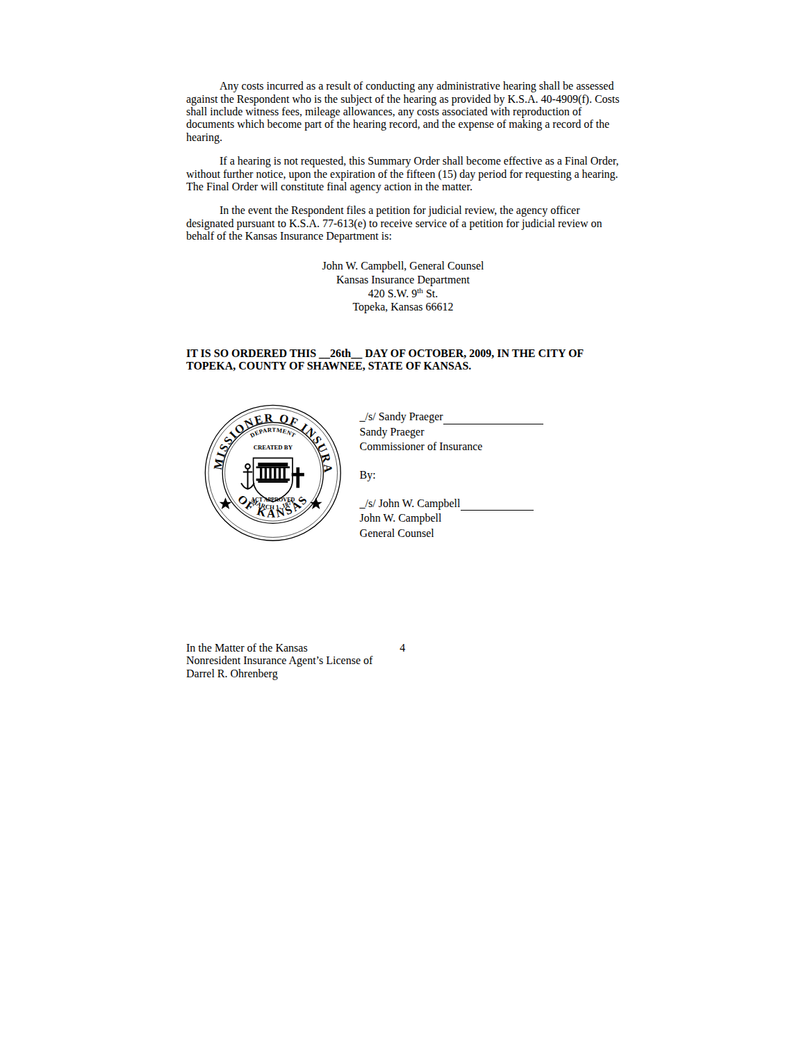Any costs incurred as a result of conducting any administrative hearing shall be assessed against the Respondent who is the subject of the hearing as provided by K.S.A. 40-4909(f). Costs shall include witness fees, mileage allowances, any costs associated with reproduction of documents which become part of the hearing record, and the expense of making a record of the hearing.
If a hearing is not requested, this Summary Order shall become effective as a Final Order, without further notice, upon the expiration of the fifteen (15) day period for requesting a hearing. The Final Order will constitute final agency action in the matter.
In the event the Respondent files a petition for judicial review, the agency officer designated pursuant to K.S.A. 77-613(e) to receive service of a petition for judicial review on behalf of the Kansas Insurance Department is:
John W. Campbell, General Counsel
Kansas Insurance Department
420 S.W. 9th St.
Topeka, Kansas 66612
IT IS SO ORDERED THIS __26th__ DAY OF OCTOBER, 2009, IN THE CITY OF TOPEKA, COUNTY OF SHAWNEE, STATE OF KANSAS.
COMMISSIONER OF INSURANCE OF KANSAS DEPARTMENT MARCH 1, 1871 CREATED BY ACT APPROVED
_/s/ Sandy Praeger
Sandy Praeger
Commissioner of Insurance
By:
_/s/ John W. Campbell
John W. Campbell
General Counsel
| In the Matter of the Kansas Nonresident Insurance Agent’s License of Darrel R. Ohrenberg | 4 |